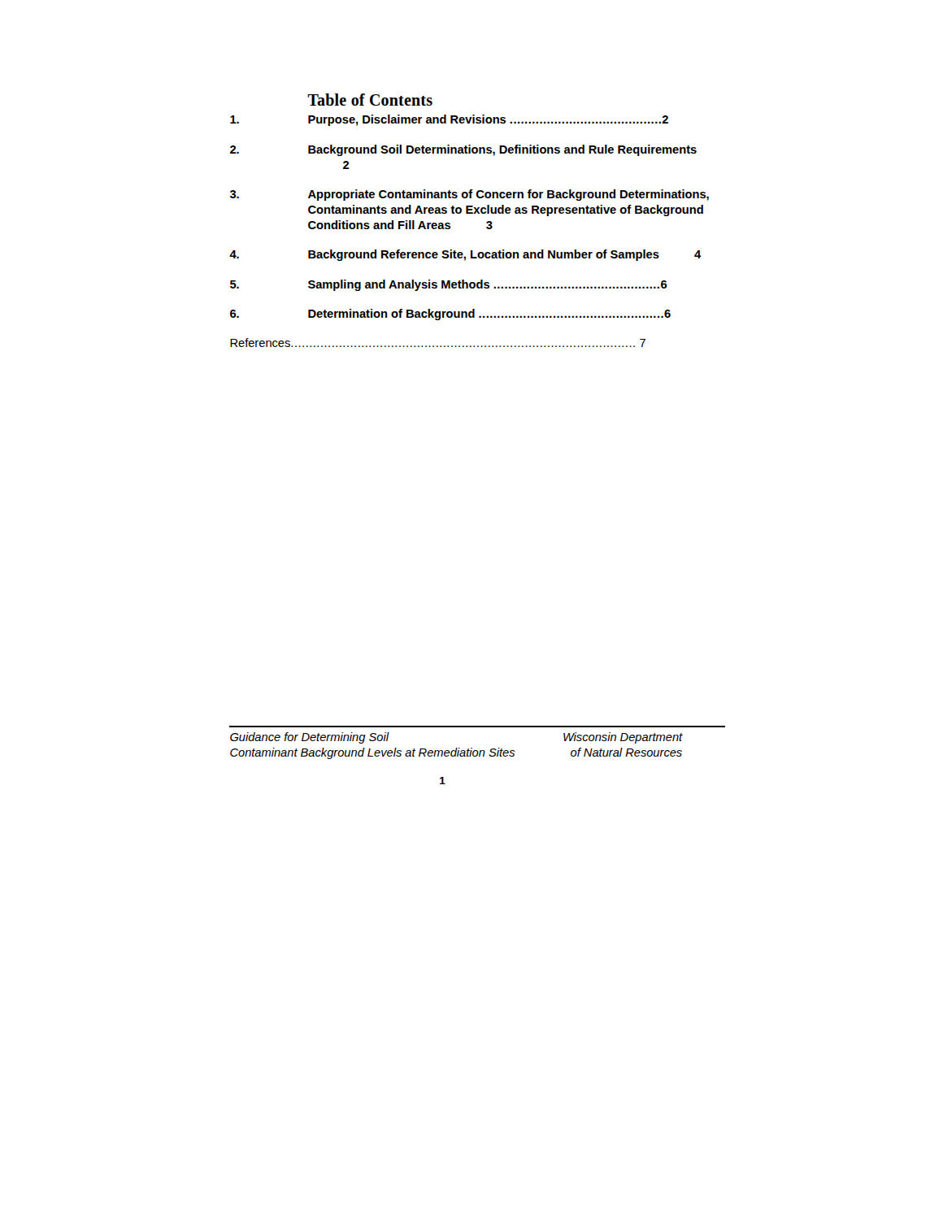Table of Contents
1. Purpose, Disclaimer and Revisions ......................................... 2
2. Background Soil Determinations, Definitions and Rule Requirements 2
3. Appropriate Contaminants of Concern for Background Determinations, Contaminants and Areas to Exclude as Representative of Background Conditions and Fill Areas 3
4. Background Reference Site, Location and Number of Samples 4
5. Sampling and Analysis Methods ............................................. 6
6. Determination of Background .................................................. 6
References............................................................................................. 7
Guidance for Determining Soil
Contaminant Background Levels at Remediation Sites
Wisconsin Department
of Natural Resources
1